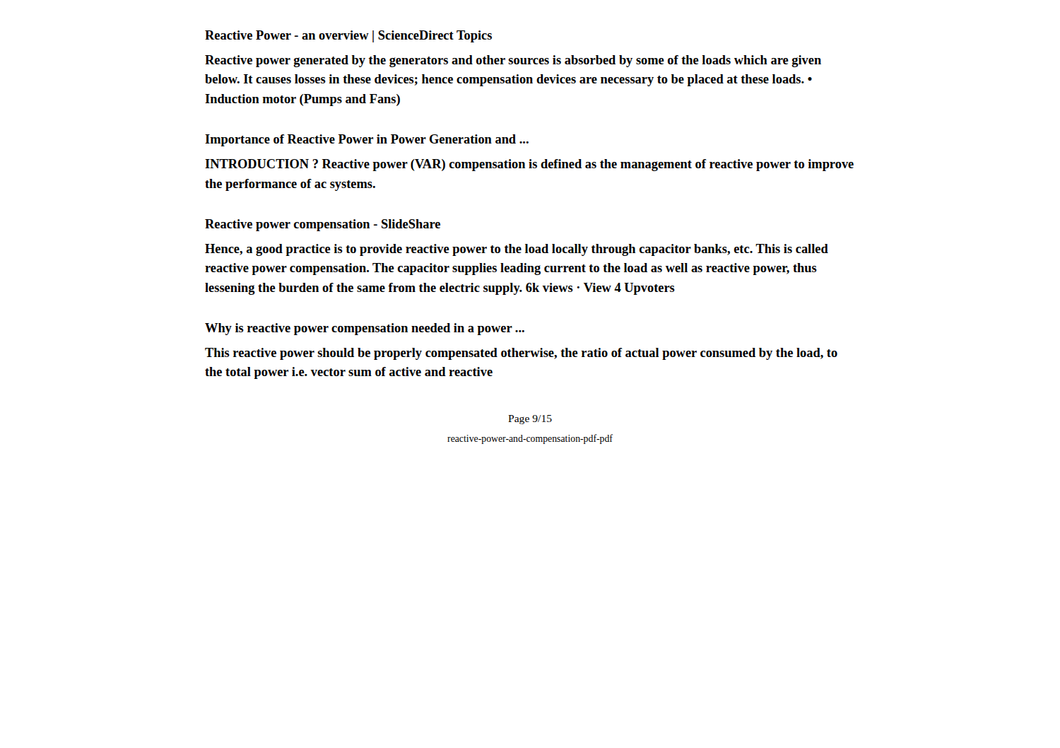Reactive Power - an overview | ScienceDirect Topics
Reactive power generated by the generators and other sources is absorbed by some of the loads which are given below. It causes losses in these devices; hence compensation devices are necessary to be placed at these loads. • Induction motor (Pumps and Fans)
Importance of Reactive Power in Power Generation and ...
INTRODUCTION ? Reactive power (VAR) compensation is defined as the management of reactive power to improve the performance of ac systems.
Reactive power compensation - SlideShare
Hence, a good practice is to provide reactive power to the load locally through capacitor banks, etc. This is called reactive power compensation. The capacitor supplies leading current to the load as well as reactive power, thus lessening the burden of the same from the electric supply. 6k views · View 4 Upvoters
Why is reactive power compensation needed in a power ...
This reactive power should be properly compensated otherwise, the ratio of actual power consumed by the load, to the total power i.e. vector sum of active and reactive
Page 9/15
reactive-power-and-compensation-pdf-pdf